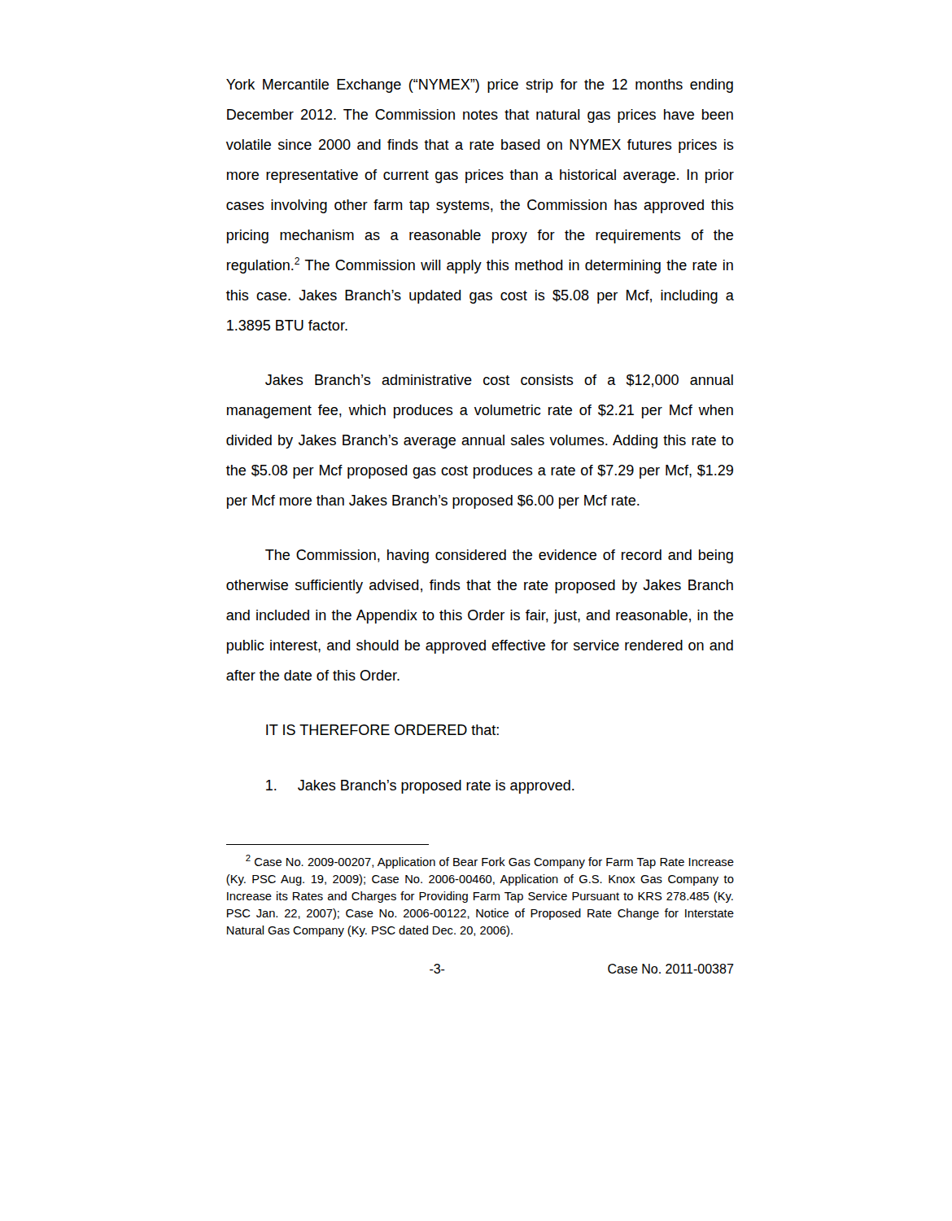York Mercantile Exchange (“NYMEX”) price strip for the 12 months ending December 2012. The Commission notes that natural gas prices have been volatile since 2000 and finds that a rate based on NYMEX futures prices is more representative of current gas prices than a historical average. In prior cases involving other farm tap systems, the Commission has approved this pricing mechanism as a reasonable proxy for the requirements of the regulation.2 The Commission will apply this method in determining the rate in this case. Jakes Branch’s updated gas cost is $5.08 per Mcf, including a 1.3895 BTU factor.
Jakes Branch’s administrative cost consists of a $12,000 annual management fee, which produces a volumetric rate of $2.21 per Mcf when divided by Jakes Branch’s average annual sales volumes. Adding this rate to the $5.08 per Mcf proposed gas cost produces a rate of $7.29 per Mcf, $1.29 per Mcf more than Jakes Branch’s proposed $6.00 per Mcf rate.
The Commission, having considered the evidence of record and being otherwise sufficiently advised, finds that the rate proposed by Jakes Branch and included in the Appendix to this Order is fair, just, and reasonable, in the public interest, and should be approved effective for service rendered on and after the date of this Order.
IT IS THEREFORE ORDERED that:
1. Jakes Branch’s proposed rate is approved.
2 Case No. 2009-00207, Application of Bear Fork Gas Company for Farm Tap Rate Increase (Ky. PSC Aug. 19, 2009); Case No. 2006-00460, Application of G.S. Knox Gas Company to Increase its Rates and Charges for Providing Farm Tap Service Pursuant to KRS 278.485 (Ky. PSC Jan. 22, 2007); Case No. 2006-00122, Notice of Proposed Rate Change for Interstate Natural Gas Company (Ky. PSC dated Dec. 20, 2006).
-3- Case No. 2011-00387